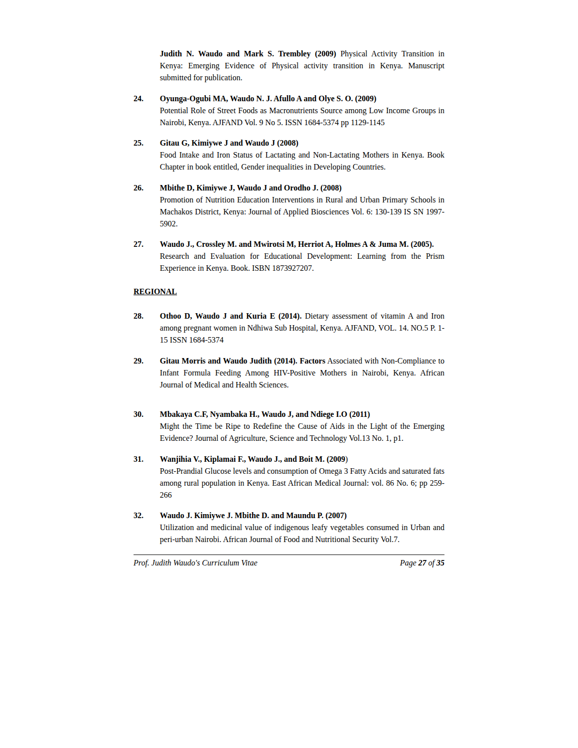Judith N. Waudo and Mark S. Trembley (2009) Physical Activity Transition in Kenya: Emerging Evidence of Physical activity transition in Kenya. Manuscript submitted for publication.
24.
Oyunga-Ogubi MA, Waudo N. J. Afullo A and Olye S. O. (2009)
Potential Role of Street Foods as Macronutrients Source among Low Income Groups in Nairobi, Kenya. AJFAND Vol. 9 No 5. ISSN 1684-5374 pp 1129-1145
25.
Gitau G, Kimiywe J and Waudo J (2008)
Food Intake and Iron Status of Lactating and Non-Lactating Mothers in Kenya. Book Chapter in book entitled, Gender inequalities in Developing Countries.
26.
Mbithe D, Kimiywe J, Waudo J and Orodho J. (2008)
Promotion of Nutrition Education Interventions in Rural and Urban Primary Schools in Machakos District, Kenya: Journal of Applied Biosciences Vol. 6: 130-139 IS SN 1997-5902.
27.
Waudo J., Crossley M. and Mwirotsi M, Herriot A, Holmes A & Juma M. (2005).
Research and Evaluation for Educational Development: Learning from the Prism Experience in Kenya. Book. ISBN 1873927207.
REGIONAL
28.
Othoo D, Waudo J and Kuria E (2014). Dietary assessment of vitamin A and Iron among pregnant women in Ndhiwa Sub Hospital, Kenya. AJFAND, VOL. 14. NO.5 P. 1-15 ISSN 1684-5374
29.
Gitau Morris and Waudo Judith (2014). Factors Associated with Non-Compliance to Infant Formula Feeding Among HIV-Positive Mothers in Nairobi, Kenya. African Journal of Medical and Health Sciences.
30.
Mbakaya C.F, Nyambaka H., Waudo J, and Ndiege I.O (2011)
Might the Time be Ripe to Redefine the Cause of Aids in the Light of the Emerging Evidence? Journal of Agriculture, Science and Technology Vol.13 No. 1, p1.
31.
Wanjihia V., Kiplamai F., Waudo J., and Boit M. (2009)
Post-Prandial Glucose levels and consumption of Omega 3 Fatty Acids and saturated fats among rural population in Kenya. East African Medical Journal: vol. 86 No. 6; pp 259-266
32.
Waudo J. Kimiywe J. Mbithe D. and Maundu P. (2007)
Utilization and medicinal value of indigenous leafy vegetables consumed in Urban and peri-urban Nairobi. African Journal of Food and Nutritional Security Vol.7.
Prof. Judith Waudo's Curriculum Vitae Page 27 of 35